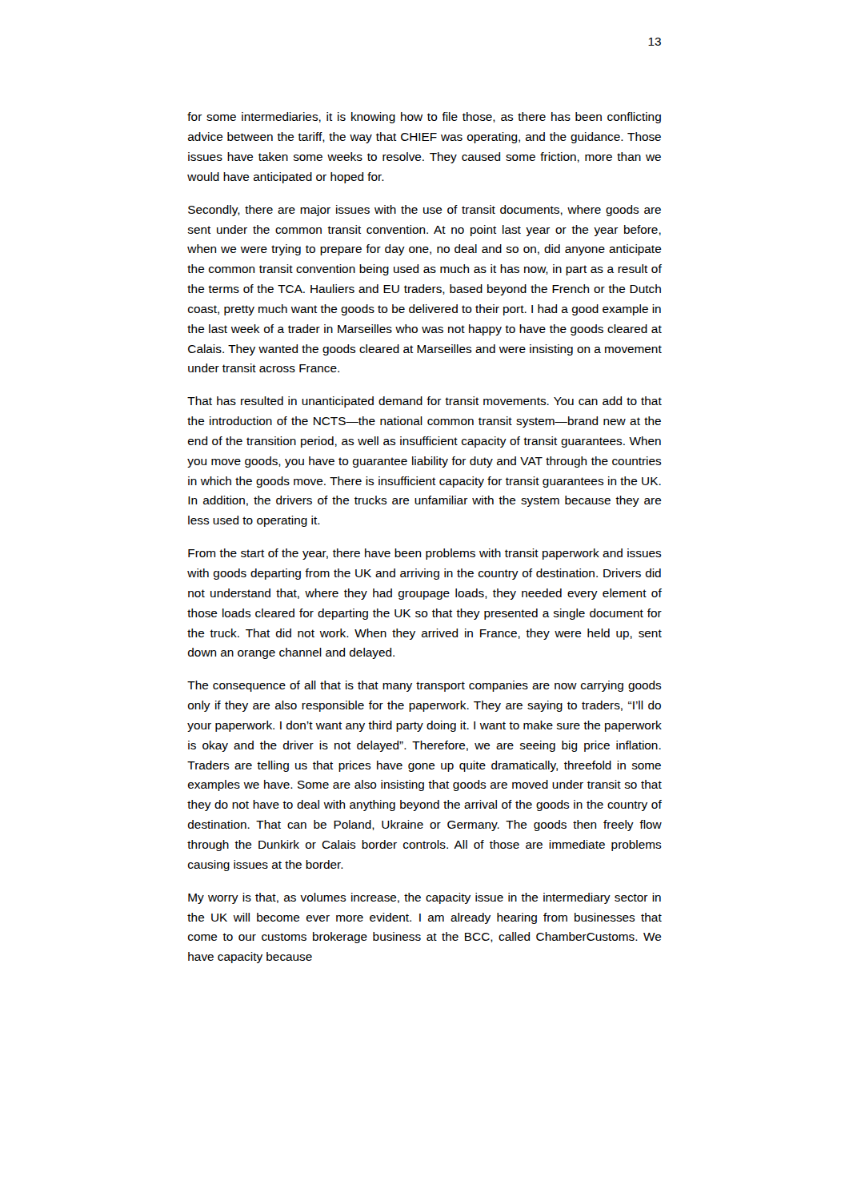13
for some intermediaries, it is knowing how to file those, as there has been conflicting advice between the tariff, the way that CHIEF was operating, and the guidance. Those issues have taken some weeks to resolve. They caused some friction, more than we would have anticipated or hoped for.
Secondly, there are major issues with the use of transit documents, where goods are sent under the common transit convention. At no point last year or the year before, when we were trying to prepare for day one, no deal and so on, did anyone anticipate the common transit convention being used as much as it has now, in part as a result of the terms of the TCA. Hauliers and EU traders, based beyond the French or the Dutch coast, pretty much want the goods to be delivered to their port. I had a good example in the last week of a trader in Marseilles who was not happy to have the goods cleared at Calais. They wanted the goods cleared at Marseilles and were insisting on a movement under transit across France.
That has resulted in unanticipated demand for transit movements. You can add to that the introduction of the NCTS—the national common transit system—brand new at the end of the transition period, as well as insufficient capacity of transit guarantees. When you move goods, you have to guarantee liability for duty and VAT through the countries in which the goods move. There is insufficient capacity for transit guarantees in the UK. In addition, the drivers of the trucks are unfamiliar with the system because they are less used to operating it.
From the start of the year, there have been problems with transit paperwork and issues with goods departing from the UK and arriving in the country of destination. Drivers did not understand that, where they had groupage loads, they needed every element of those loads cleared for departing the UK so that they presented a single document for the truck. That did not work. When they arrived in France, they were held up, sent down an orange channel and delayed.
The consequence of all that is that many transport companies are now carrying goods only if they are also responsible for the paperwork. They are saying to traders, “I’ll do your paperwork. I don’t want any third party doing it. I want to make sure the paperwork is okay and the driver is not delayed”. Therefore, we are seeing big price inflation. Traders are telling us that prices have gone up quite dramatically, threefold in some examples we have. Some are also insisting that goods are moved under transit so that they do not have to deal with anything beyond the arrival of the goods in the country of destination. That can be Poland, Ukraine or Germany. The goods then freely flow through the Dunkirk or Calais border controls. All of those are immediate problems causing issues at the border.
My worry is that, as volumes increase, the capacity issue in the intermediary sector in the UK will become ever more evident. I am already hearing from businesses that come to our customs brokerage business at the BCC, called ChamberCustoms. We have capacity because